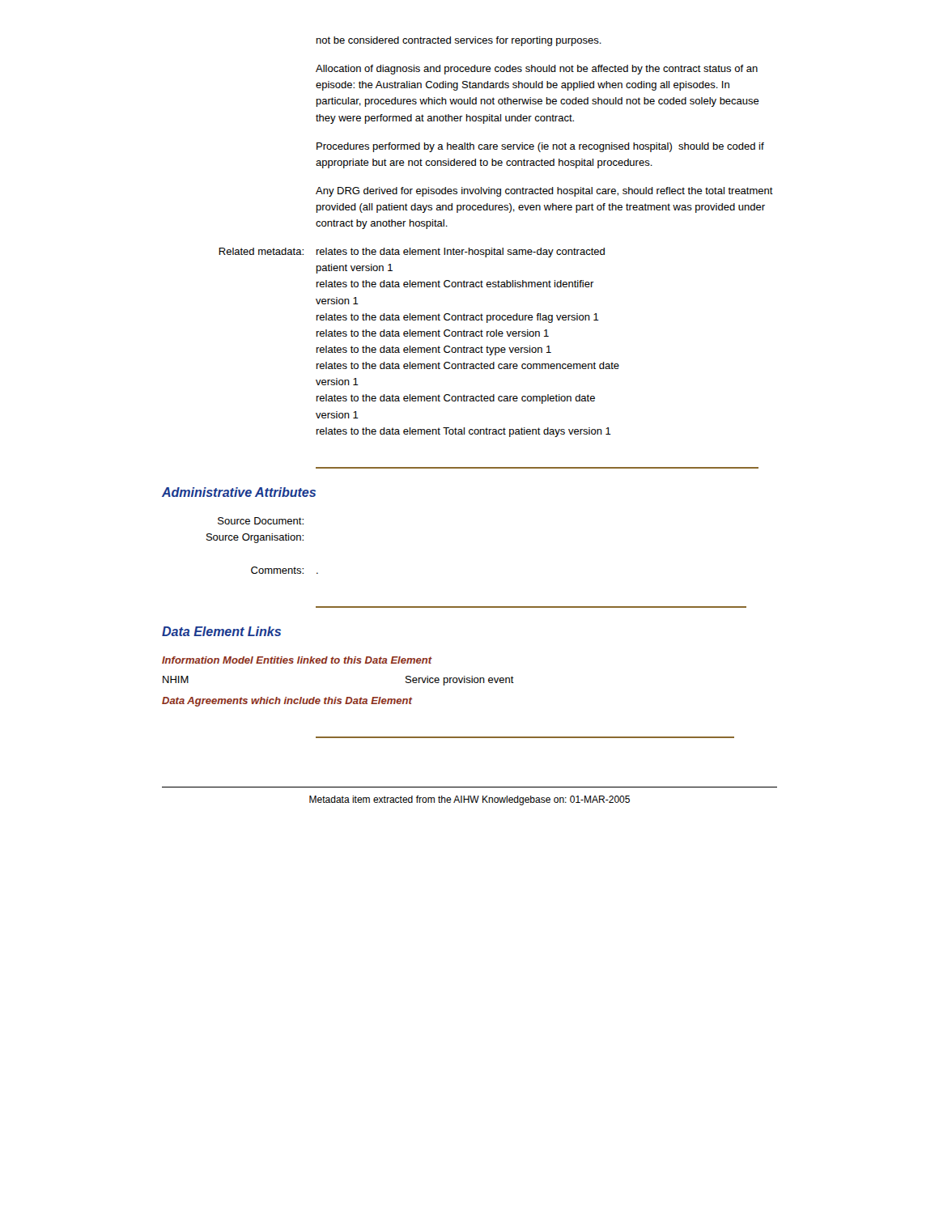not be considered contracted services for reporting purposes.
Allocation of diagnosis and procedure codes should not be affected by the contract status of an episode: the Australian Coding Standards should be applied when coding all episodes. In particular, procedures which would not otherwise be coded should not be coded solely because they were performed at another hospital under contract.
Procedures performed by a health care service (ie not a recognised hospital) should be coded if appropriate but are not considered to be contracted hospital procedures.
Any DRG derived for episodes involving contracted hospital care, should reflect the total treatment provided (all patient days and procedures), even where part of the treatment was provided under contract by another hospital.
Related metadata:
relates to the data element Inter-hospital same-day contracted
patient version 1
relates to the data element Contract establishment identifier
version 1
relates to the data element Contract procedure flag version 1
relates to the data element Contract role version 1
relates to the data element Contract type version 1
relates to the data element Contracted care commencement date
version 1
relates to the data element Contracted care completion date
version 1
relates to the data element Total contract patient days version 1
Administrative Attributes
Source Document:
Source Organisation:
Comments:
.
Data Element Links
Information Model Entities linked to this Data Element
NHIM
Service provision event
Data Agreements which include this Data Element
Metadata item extracted from the AIHW Knowledgebase on: 01-MAR-2005